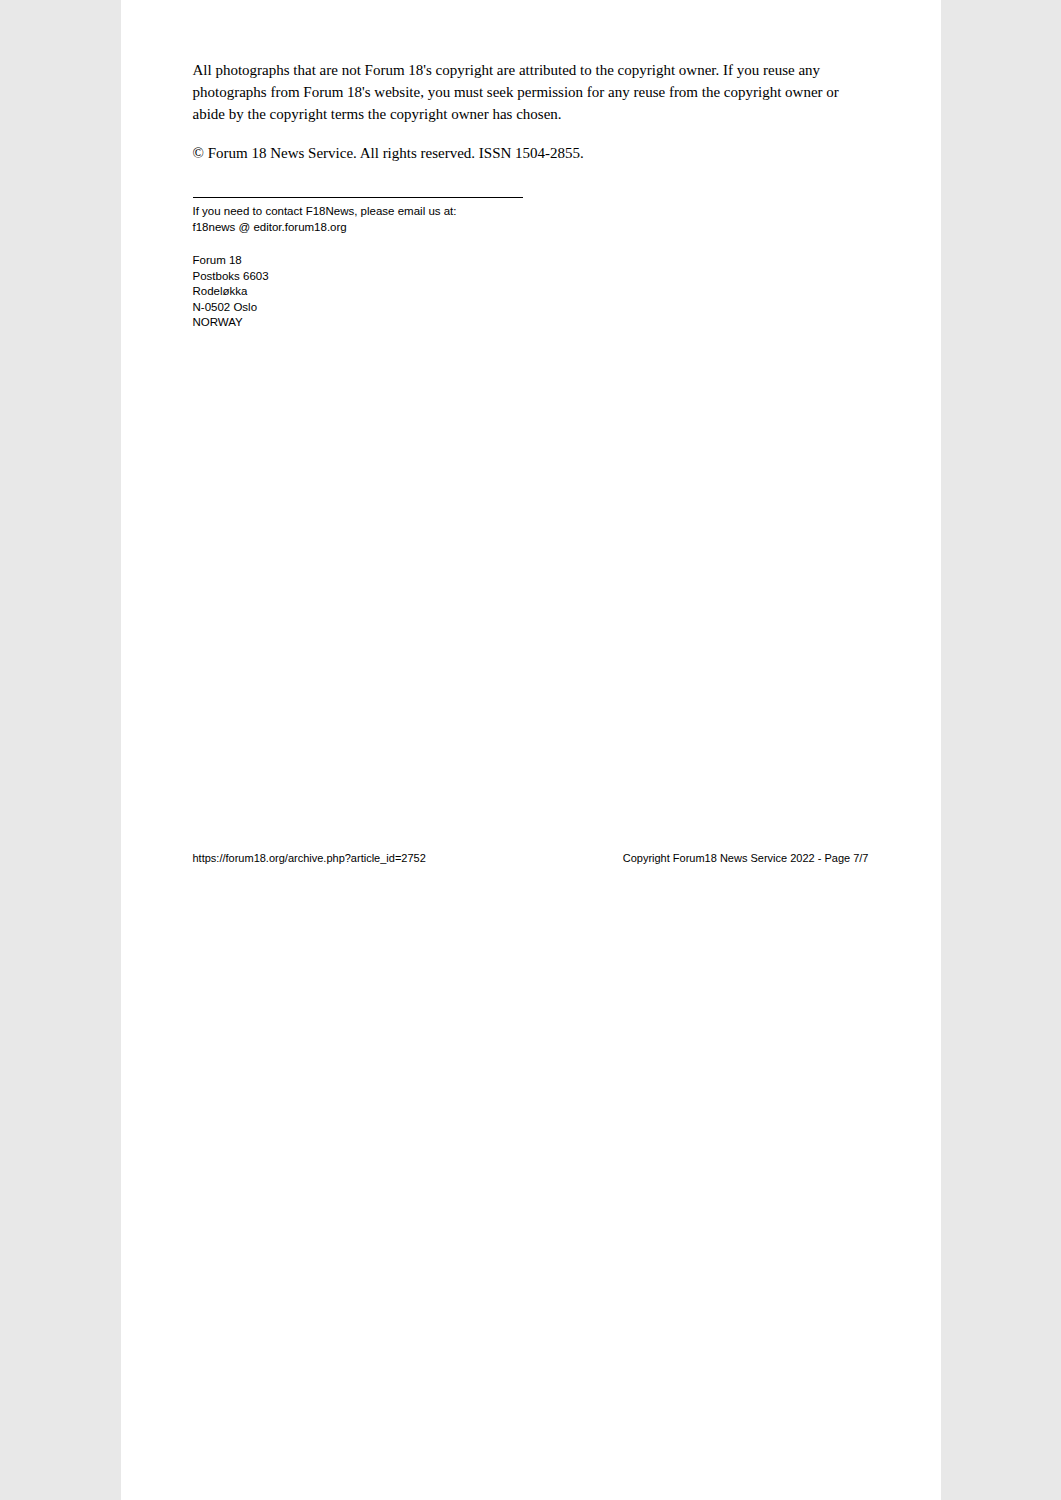All photographs that are not Forum 18's copyright are attributed to the copyright owner. If you reuse any photographs from Forum 18's website, you must seek permission for any reuse from the copyright owner or abide by the copyright terms the copyright owner has chosen.
© Forum 18 News Service. All rights reserved. ISSN 1504-2855.
If you need to contact F18News, please email us at:
f18news @ editor.forum18.org
Forum 18
Postboks 6603
Rodeløkka
N-0502 Oslo
NORWAY
https://forum18.org/archive.php?article_id=2752
Copyright Forum18 News Service 2022 - Page 7/7